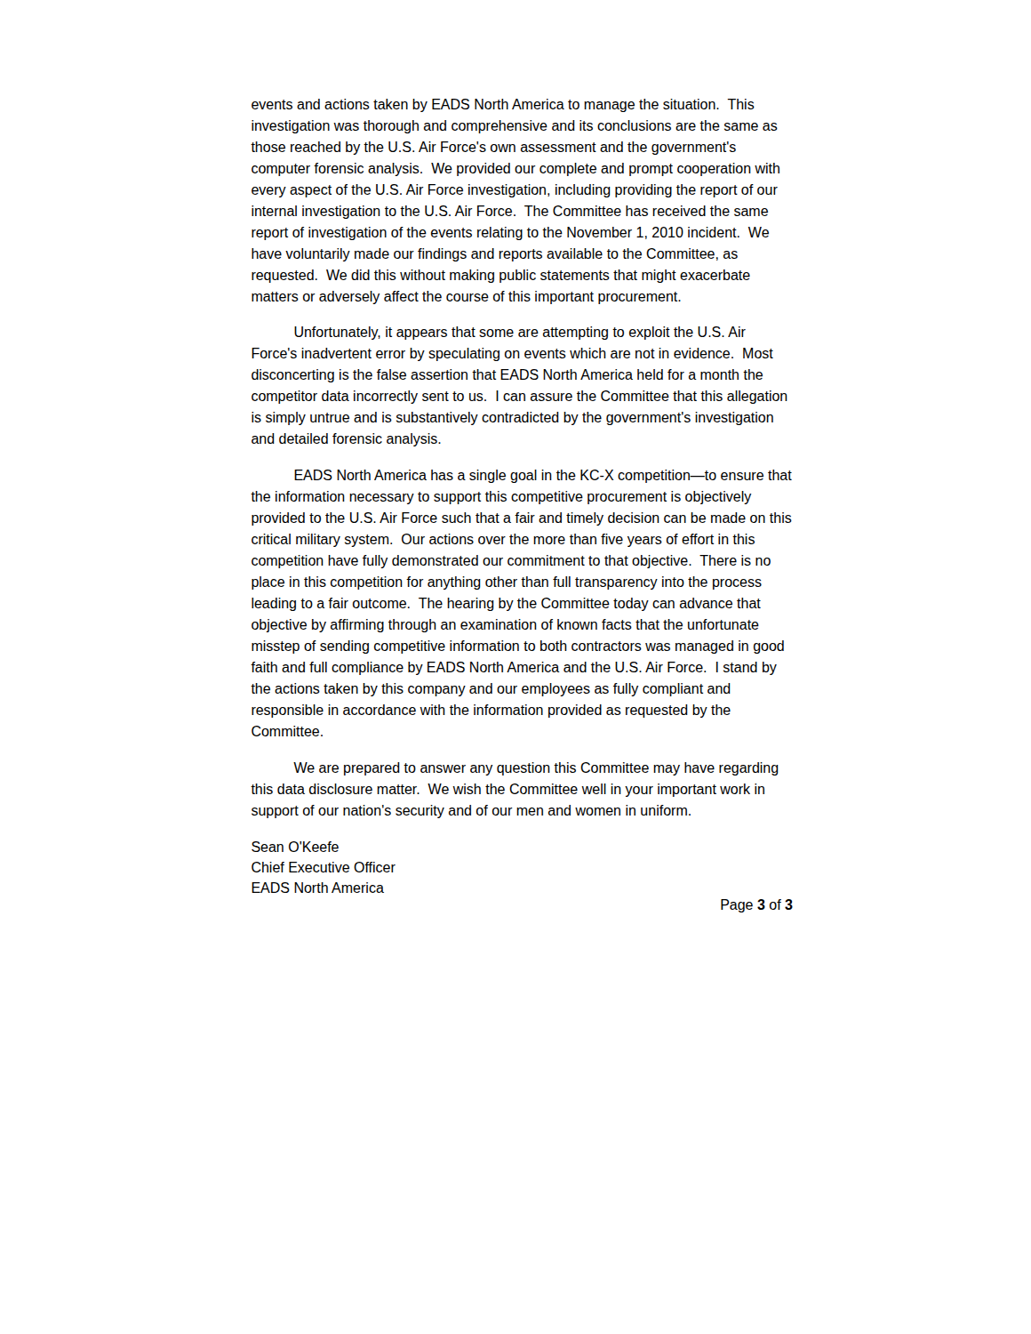events and actions taken by EADS North America to manage the situation. This investigation was thorough and comprehensive and its conclusions are the same as those reached by the U.S. Air Force's own assessment and the government's computer forensic analysis. We provided our complete and prompt cooperation with every aspect of the U.S. Air Force investigation, including providing the report of our internal investigation to the U.S. Air Force. The Committee has received the same report of investigation of the events relating to the November 1, 2010 incident. We have voluntarily made our findings and reports available to the Committee, as requested. We did this without making public statements that might exacerbate matters or adversely affect the course of this important procurement.
Unfortunately, it appears that some are attempting to exploit the U.S. Air Force's inadvertent error by speculating on events which are not in evidence. Most disconcerting is the false assertion that EADS North America held for a month the competitor data incorrectly sent to us. I can assure the Committee that this allegation is simply untrue and is substantively contradicted by the government's investigation and detailed forensic analysis.
EADS North America has a single goal in the KC-X competition—to ensure that the information necessary to support this competitive procurement is objectively provided to the U.S. Air Force such that a fair and timely decision can be made on this critical military system. Our actions over the more than five years of effort in this competition have fully demonstrated our commitment to that objective. There is no place in this competition for anything other than full transparency into the process leading to a fair outcome. The hearing by the Committee today can advance that objective by affirming through an examination of known facts that the unfortunate misstep of sending competitive information to both contractors was managed in good faith and full compliance by EADS North America and the U.S. Air Force. I stand by the actions taken by this company and our employees as fully compliant and responsible in accordance with the information provided as requested by the Committee.
We are prepared to answer any question this Committee may have regarding this data disclosure matter. We wish the Committee well in your important work in support of our nation's security and of our men and women in uniform.
Sean O'Keefe
Chief Executive Officer
EADS North America
Page 3 of 3